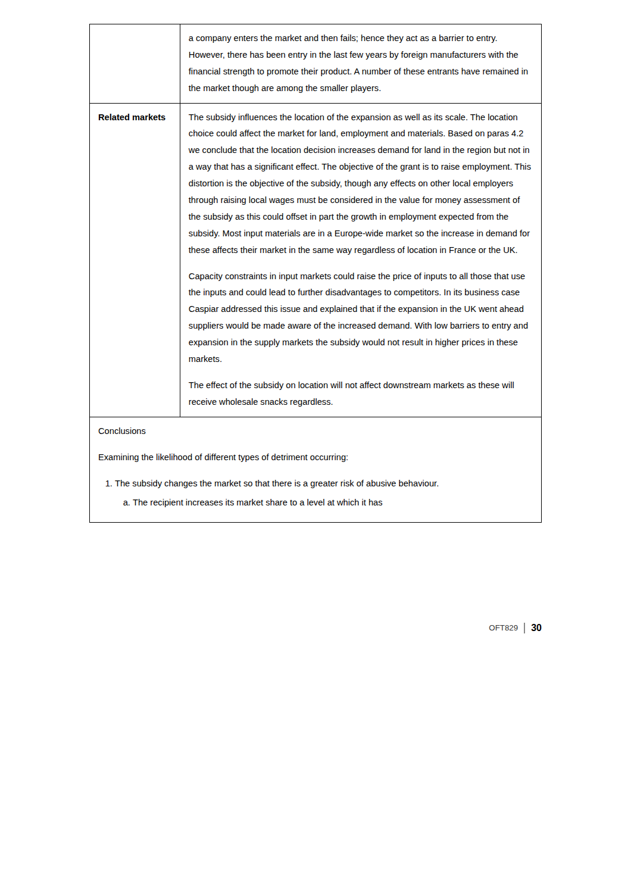| | a company enters the market and then fails; hence they act as a barrier to entry. However, there has been entry in the last few years by foreign manufacturers with the financial strength to promote their product. A number of these entrants have remained in the market though are among the smaller players. |
| Related markets | The subsidy influences the location of the expansion as well as its scale. The location choice could affect the market for land, employment and materials. Based on paras 4.2 we conclude that the location decision increases demand for land in the region but not in a way that has a significant effect. The objective of the grant is to raise employment. This distortion is the objective of the subsidy, though any effects on other local employers through raising local wages must be considered in the value for money assessment of the subsidy as this could offset in part the growth in employment expected from the subsidy. Most input materials are in a Europe-wide market so the increase in demand for these affects their market in the same way regardless of location in France or the UK. Capacity constraints in input markets could raise the price of inputs to all those that use the inputs and could lead to further disadvantages to competitors. In its business case Caspiar addressed this issue and explained that if the expansion in the UK went ahead suppliers would be made aware of the increased demand. With low barriers to entry and expansion in the supply markets the subsidy would not result in higher prices in these markets. The effect of the subsidy on location will not affect downstream markets as these will receive wholesale snacks regardless. |
Conclusions
Examining the likelihood of different types of detriment occurring:
The subsidy changes the market so that there is a greater risk of abusive behaviour.
The recipient increases its market share to a level at which it has
OFT829 30